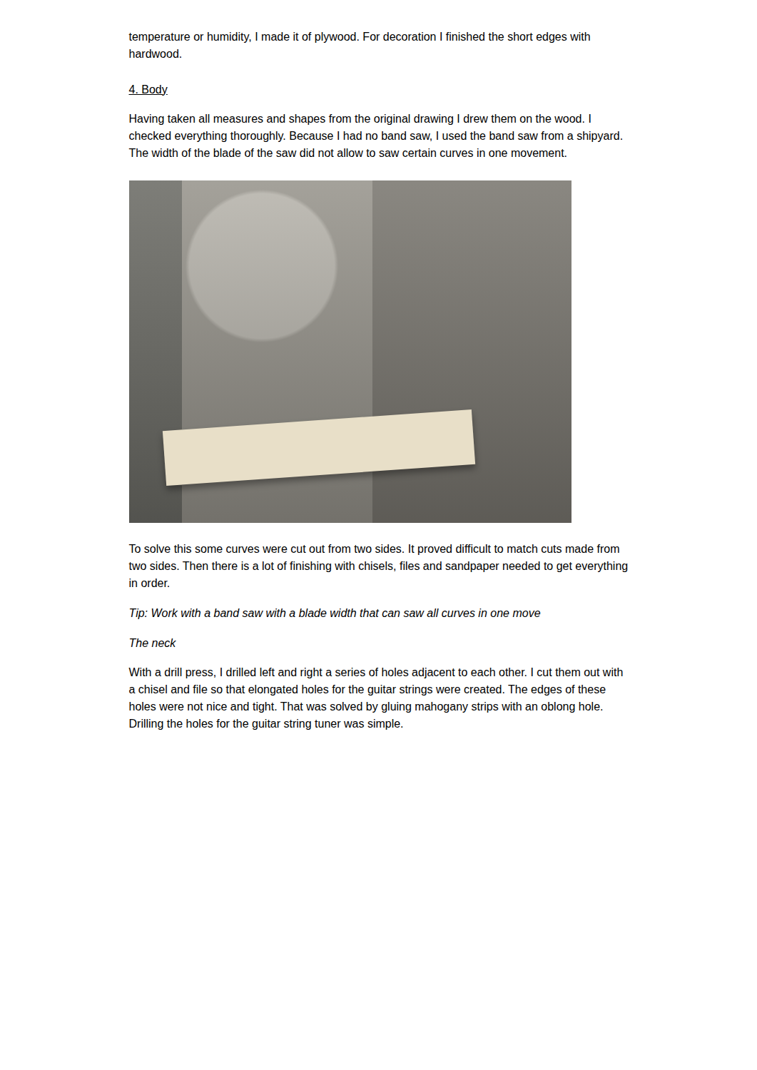temperature or humidity, I made it of plywood. For decoration I finished the short edges with hardwood.
4. Body
Having taken all measures and shapes from the original drawing I drew them on the wood. I checked everything thoroughly. Because I had no band saw, I used the band saw from a shipyard. The width of the blade of the saw did not allow to saw certain curves in one movement.
To solve this some curves were cut out from two sides. It proved difficult to match cuts made from two sides. Then there is a lot of finishing with chisels, files and sandpaper needed to get everything in order.
Tip: Work with a band saw with a blade width that can saw all curves in one move
The neck
With a drill press, I drilled left and right a series of holes adjacent to each other. I cut them out with a chisel and file so that elongated holes for the guitar strings were created. The edges of these holes were not nice and tight. That was solved by gluing mahogany strips with an oblong hole. Drilling the holes for the guitar string tuner was simple.